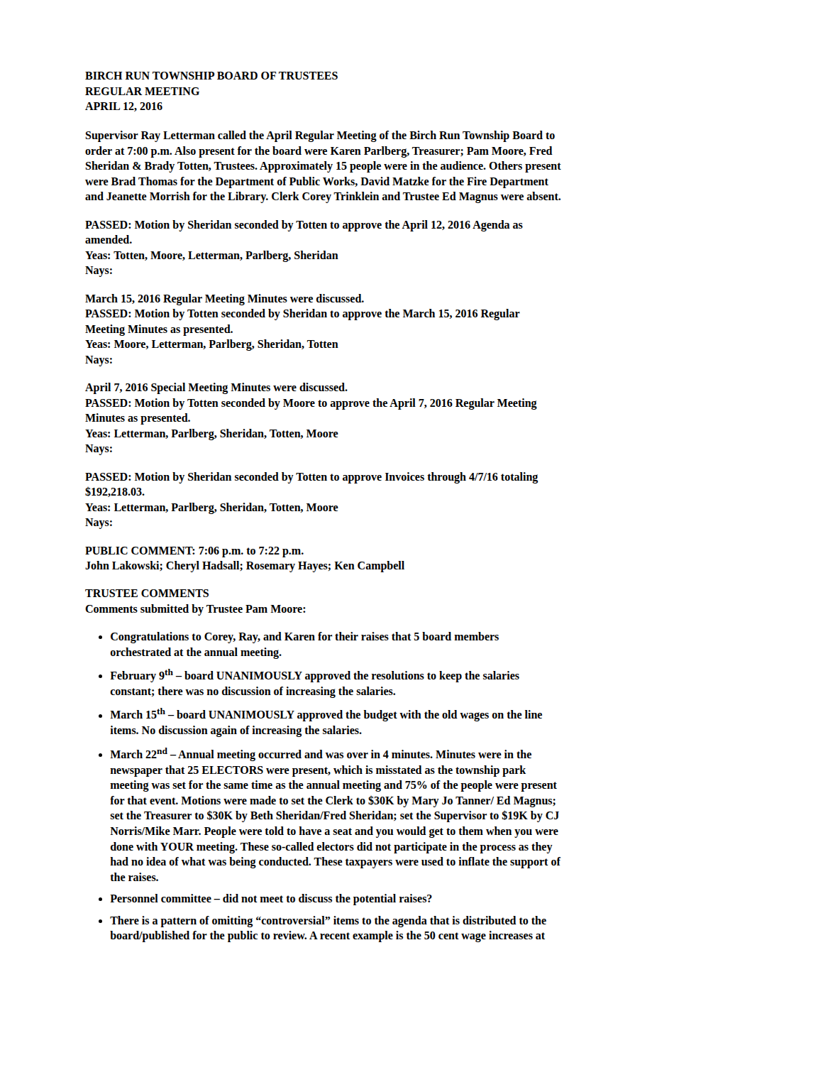BIRCH RUN TOWNSHIP BOARD OF TRUSTEES
REGULAR MEETING
APRIL 12, 2016
Supervisor Ray Letterman called the April Regular Meeting of the Birch Run Township Board to order at 7:00 p.m. Also present for the board were Karen Parlberg, Treasurer; Pam Moore, Fred Sheridan & Brady Totten, Trustees. Approximately 15 people were in the audience. Others present were Brad Thomas for the Department of Public Works, David Matzke for the Fire Department and Jeanette Morrish for the Library. Clerk Corey Trinklein and Trustee Ed Magnus were absent.
PASSED: Motion by Sheridan seconded by Totten to approve the April 12, 2016 Agenda as amended.
Yeas: Totten, Moore, Letterman, Parlberg, Sheridan
Nays:
March 15, 2016 Regular Meeting Minutes were discussed.
PASSED: Motion by Totten seconded by Sheridan to approve the March 15, 2016 Regular Meeting Minutes as presented.
Yeas: Moore, Letterman, Parlberg, Sheridan, Totten
Nays:
April 7, 2016 Special Meeting Minutes were discussed.
PASSED: Motion by Totten seconded by Moore to approve the April 7, 2016 Regular Meeting Minutes as presented.
Yeas: Letterman, Parlberg, Sheridan, Totten, Moore
Nays:
PASSED: Motion by Sheridan seconded by Totten to approve Invoices through 4/7/16 totaling $192,218.03.
Yeas: Letterman, Parlberg, Sheridan, Totten, Moore
Nays:
PUBLIC COMMENT: 7:06 p.m. to 7:22 p.m.
John Lakowski; Cheryl Hadsall; Rosemary Hayes; Ken Campbell
TRUSTEE COMMENTS
Comments submitted by Trustee Pam Moore:
Congratulations to Corey, Ray, and Karen for their raises that 5 board members orchestrated at the annual meeting.
February 9th – board UNANIMOUSLY approved the resolutions to keep the salaries constant; there was no discussion of increasing the salaries.
March 15th – board UNANIMOUSLY approved the budget with the old wages on the line items. No discussion again of increasing the salaries.
March 22nd – Annual meeting occurred and was over in 4 minutes. Minutes were in the newspaper that 25 ELECTORS were present, which is misstated as the township park meeting was set for the same time as the annual meeting and 75% of the people were present for that event. Motions were made to set the Clerk to $30K by Mary Jo Tanner/ Ed Magnus; set the Treasurer to $30K by Beth Sheridan/Fred Sheridan; set the Supervisor to $19K by CJ Norris/Mike Marr. People were told to have a seat and you would get to them when you were done with YOUR meeting. These so-called electors did not participate in the process as they had no idea of what was being conducted. These taxpayers were used to inflate the support of the raises.
Personnel committee – did not meet to discuss the potential raises?
There is a pattern of omitting “controversial” items to the agenda that is distributed to the board/published for the public to review. A recent example is the 50 cent wage increases at